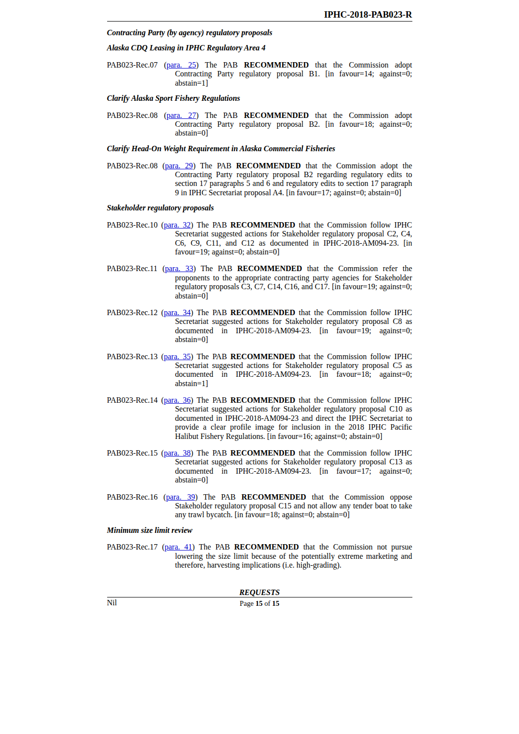IPHC-2018-PAB023-R
Contracting Party (by agency) regulatory proposals
Alaska CDQ Leasing in IPHC Regulatory Area 4
PAB023-Rec.07 (para. 25) The PAB RECOMMENDED that the Commission adopt Contracting Party regulatory proposal B1. [in favour=14; against=0; abstain=1]
Clarify Alaska Sport Fishery Regulations
PAB023-Rec.08 (para. 27) The PAB RECOMMENDED that the Commission adopt Contracting Party regulatory proposal B2. [in favour=18; against=0; abstain=0]
Clarify Head-On Weight Requirement in Alaska Commercial Fisheries
PAB023-Rec.08 (para. 29) The PAB RECOMMENDED that the Commission adopt the Contracting Party regulatory proposal B2 regarding regulatory edits to section 17 paragraphs 5 and 6 and regulatory edits to section 17 paragraph 9 in IPHC Secretariat proposal A4. [in favour=17; against=0; abstain=0]
Stakeholder regulatory proposals
PAB023-Rec.10 (para. 32) The PAB RECOMMENDED that the Commission follow IPHC Secretariat suggested actions for Stakeholder regulatory proposal C2, C4, C6, C9, C11, and C12 as documented in IPHC-2018-AM094-23. [in favour=19; against=0; abstain=0]
PAB023-Rec.11 (para. 33) The PAB RECOMMENDED that the Commission refer the proponents to the appropriate contracting party agencies for Stakeholder regulatory proposals C3, C7, C14, C16, and C17. [in favour=19; against=0; abstain=0]
PAB023-Rec.12 (para. 34) The PAB RECOMMENDED that the Commission follow IPHC Secretariat suggested actions for Stakeholder regulatory proposal C8 as documented in IPHC-2018-AM094-23. [in favour=19; against=0; abstain=0]
PAB023-Rec.13 (para. 35) The PAB RECOMMENDED that the Commission follow IPHC Secretariat suggested actions for Stakeholder regulatory proposal C5 as documented in IPHC-2018-AM094-23. [in favour=18; against=0; abstain=1]
PAB023-Rec.14 (para. 36) The PAB RECOMMENDED that the Commission follow IPHC Secretariat suggested actions for Stakeholder regulatory proposal C10 as documented in IPHC-2018-AM094-23 and direct the IPHC Secretariat to provide a clear profile image for inclusion in the 2018 IPHC Pacific Halibut Fishery Regulations. [in favour=16; against=0; abstain=0]
PAB023-Rec.15 (para. 38) The PAB RECOMMENDED that the Commission follow IPHC Secretariat suggested actions for Stakeholder regulatory proposal C13 as documented in IPHC-2018-AM094-23. [in favour=17; against=0; abstain=0]
PAB023-Rec.16 (para. 39) The PAB RECOMMENDED that the Commission oppose Stakeholder regulatory proposal C15 and not allow any tender boat to take any trawl bycatch. [in favour=18; against=0; abstain=0]
Minimum size limit review
PAB023-Rec.17 (para. 41) The PAB RECOMMENDED that the Commission not pursue lowering the size limit because of the potentially extreme marketing and therefore, harvesting implications (i.e. high-grading).
REQUESTS
Nil
Page 15 of 15